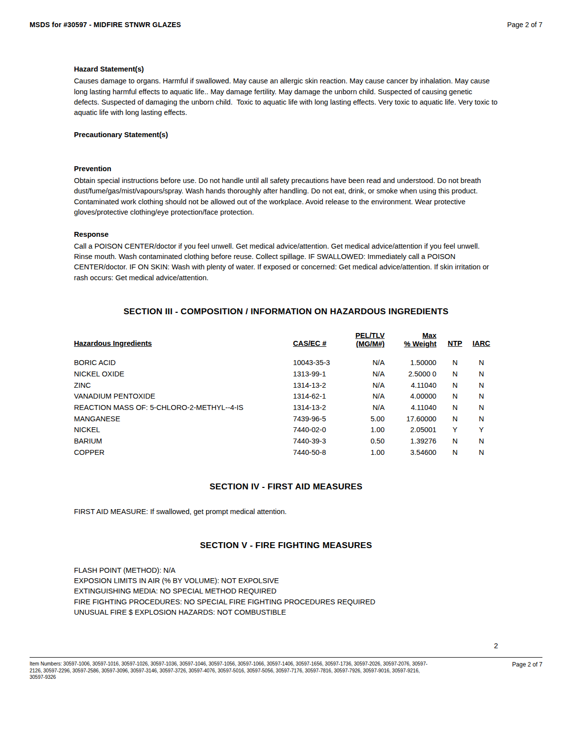MSDS for #30597 - MIDFIRE STNWR GLAZES
Page 2 of 7
Hazard Statement(s)
Causes damage to organs. Harmful if swallowed. May cause an allergic skin reaction. May cause cancer by inhalation. May cause long lasting harmful effects to aquatic life.. May damage fertility. May damage the unborn child. Suspected of causing genetic defects. Suspected of damaging the unborn child. Toxic to aquatic life with long lasting effects. Very toxic to aquatic life. Very toxic to aquatic life with long lasting effects.
Precautionary Statement(s)
Prevention
Obtain special instructions before use. Do not handle until all safety precautions have been read and understood. Do not breath dust/fume/gas/mist/vapours/spray. Wash hands thoroughly after handling. Do not eat, drink, or smoke when using this product. Contaminated work clothing should not be allowed out of the workplace. Avoid release to the environment. Wear protective gloves/protective clothing/eye protection/face protection.
Response
Call a POISON CENTER/doctor if you feel unwell. Get medical advice/attention. Get medical advice/attention if you feel unwell. Rinse mouth. Wash contaminated clothing before reuse. Collect spillage. IF SWALLOWED: Immediately call a POISON CENTER/doctor. IF ON SKIN: Wash with plenty of water. If exposed or concerned: Get medical advice/attention. If skin irritation or rash occurs: Get medical advice/attention.
SECTION III - COMPOSITION / INFORMATION ON HAZARDOUS INGREDIENTS
| Hazardous Ingredients | CAS/EC # | PEL/TLV (MG/M#) | Max % Weight | NTP | IARC |
| --- | --- | --- | --- | --- | --- |
| BORIC ACID | 10043-35-3 | N/A | 1.50000 | N | N |
| NICKEL OXIDE | 1313-99-1 | N/A | 2.5000 0 | N | N |
| ZINC | 1314-13-2 | N/A | 4.11040 | N | N |
| VANADIUM PENTOXIDE | 1314-62-1 | N/A | 4.00000 | N | N |
| REACTION MASS OF: 5-CHLORO-2-METHYL--4-IS | 1314-13-2 | N/A | 4.11040 | N | N |
| MANGANESE | 7439-96-5 | 5.00 | 17.60000 | N | N |
| NICKEL | 7440-02-0 | 1.00 | 2.05001 | Y | Y |
| BARIUM | 7440-39-3 | 0.50 | 1.39276 | N | N |
| COPPER | 7440-50-8 | 1.00 | 3.54600 | N | N |
SECTION IV - FIRST AID MEASURES
FIRST AID MEASURE: If swallowed, get prompt medical attention.
SECTION V - FIRE FIGHTING MEASURES
FLASH POINT (METHOD): N/A
EXPOSION LIMITS IN AIR (% BY VOLUME): NOT EXPOLSIVE
EXTINGUISHING MEDIA: NO SPECIAL METHOD REQUIRED
FIRE FIGHTING PROCEDURES: NO SPECIAL FIRE FIGHTING PROCEDURES REQUIRED
UNUSUAL FIRE $ EXPLOSION HAZARDS: NOT COMBUSTIBLE
2
Item Numbers: 30597-1006, 30597-1016, 30597-1026, 30597-1036, 30597-1046, 30597-1056, 30597-1066, 30597-1406, 30597-1656, 30597-1736, 30597-2026, 30597-2076, 30597-2126, 30597-2296, 30597-2586, 30597-3096, 30597-3146, 30597-3726, 30597-4076, 30597-5016, 30597-5056, 30597-7176, 30597-7816, 30597-7926, 30597-9016, 30597-9216, 30597-9326
Page 2 of 7